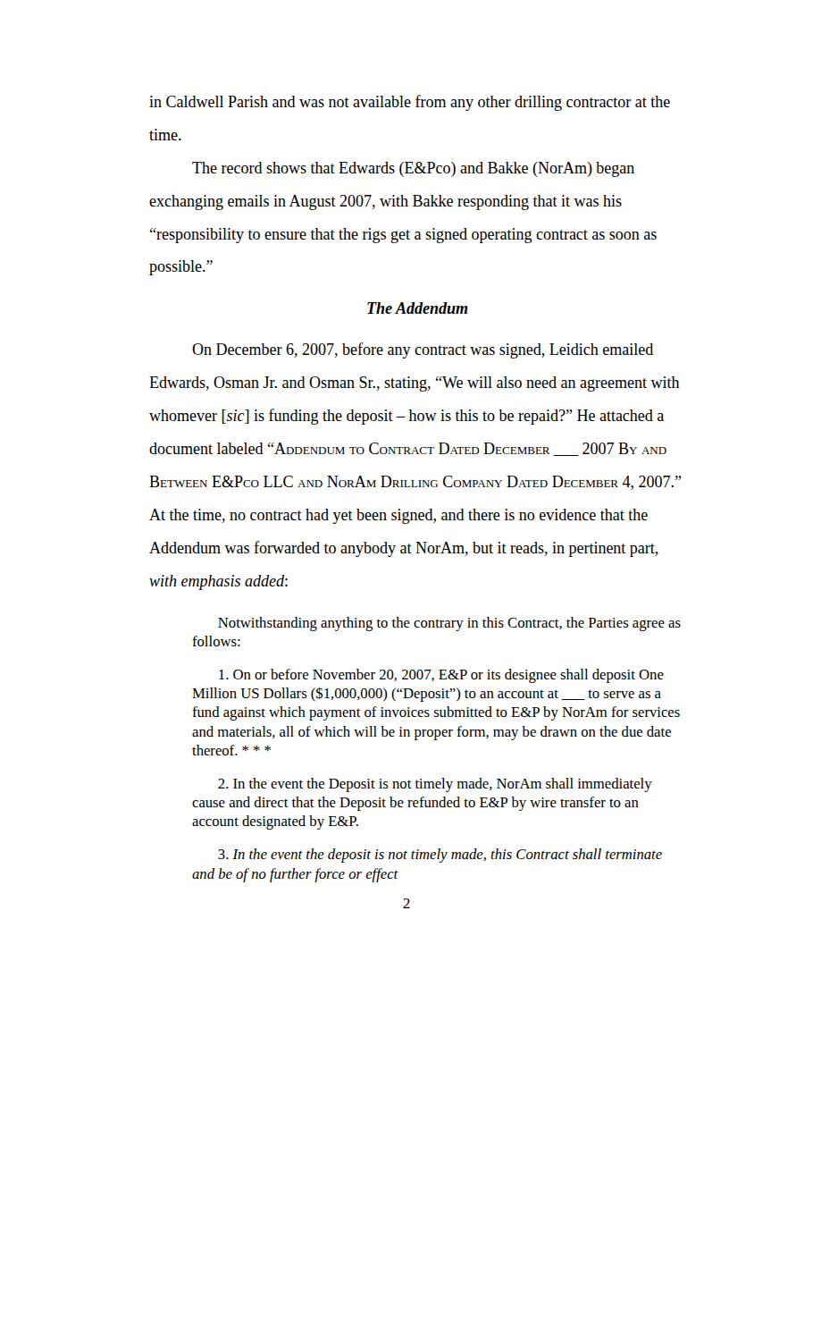in Caldwell Parish and was not available from any other drilling contractor at the time.
The record shows that Edwards (E&Pco) and Bakke (NorAm) began exchanging emails in August 2007, with Bakke responding that it was his “responsibility to ensure that the rigs get a signed operating contract as soon as possible.”
The Addendum
On December 6, 2007, before any contract was signed, Leidich emailed Edwards, Osman Jr. and Osman Sr., stating, “We will also need an agreement with whomever [sic] is funding the deposit – how is this to be repaid?” He attached a document labeled “Addendum to Contract Dated December ___ 2007 By and Between E&Pco LLC and NorAm Drilling Company Dated December 4, 2007.” At the time, no contract had yet been signed, and there is no evidence that the Addendum was forwarded to anybody at NorAm, but it reads, in pertinent part, with emphasis added:
Notwithstanding anything to the contrary in this Contract, the Parties agree as follows:
1. On or before November 20, 2007, E&P or its designee shall deposit One Million US Dollars ($1,000,000) (“Deposit”) to an account at ___ to serve as a fund against which payment of invoices submitted to E&P by NorAm for services and materials, all of which will be in proper form, may be drawn on the due date thereof. * * *
2. In the event the Deposit is not timely made, NorAm shall immediately cause and direct that the Deposit be refunded to E&P by wire transfer to an account designated by E&P.
3. In the event the deposit is not timely made, this Contract shall terminate and be of no further force or effect
2